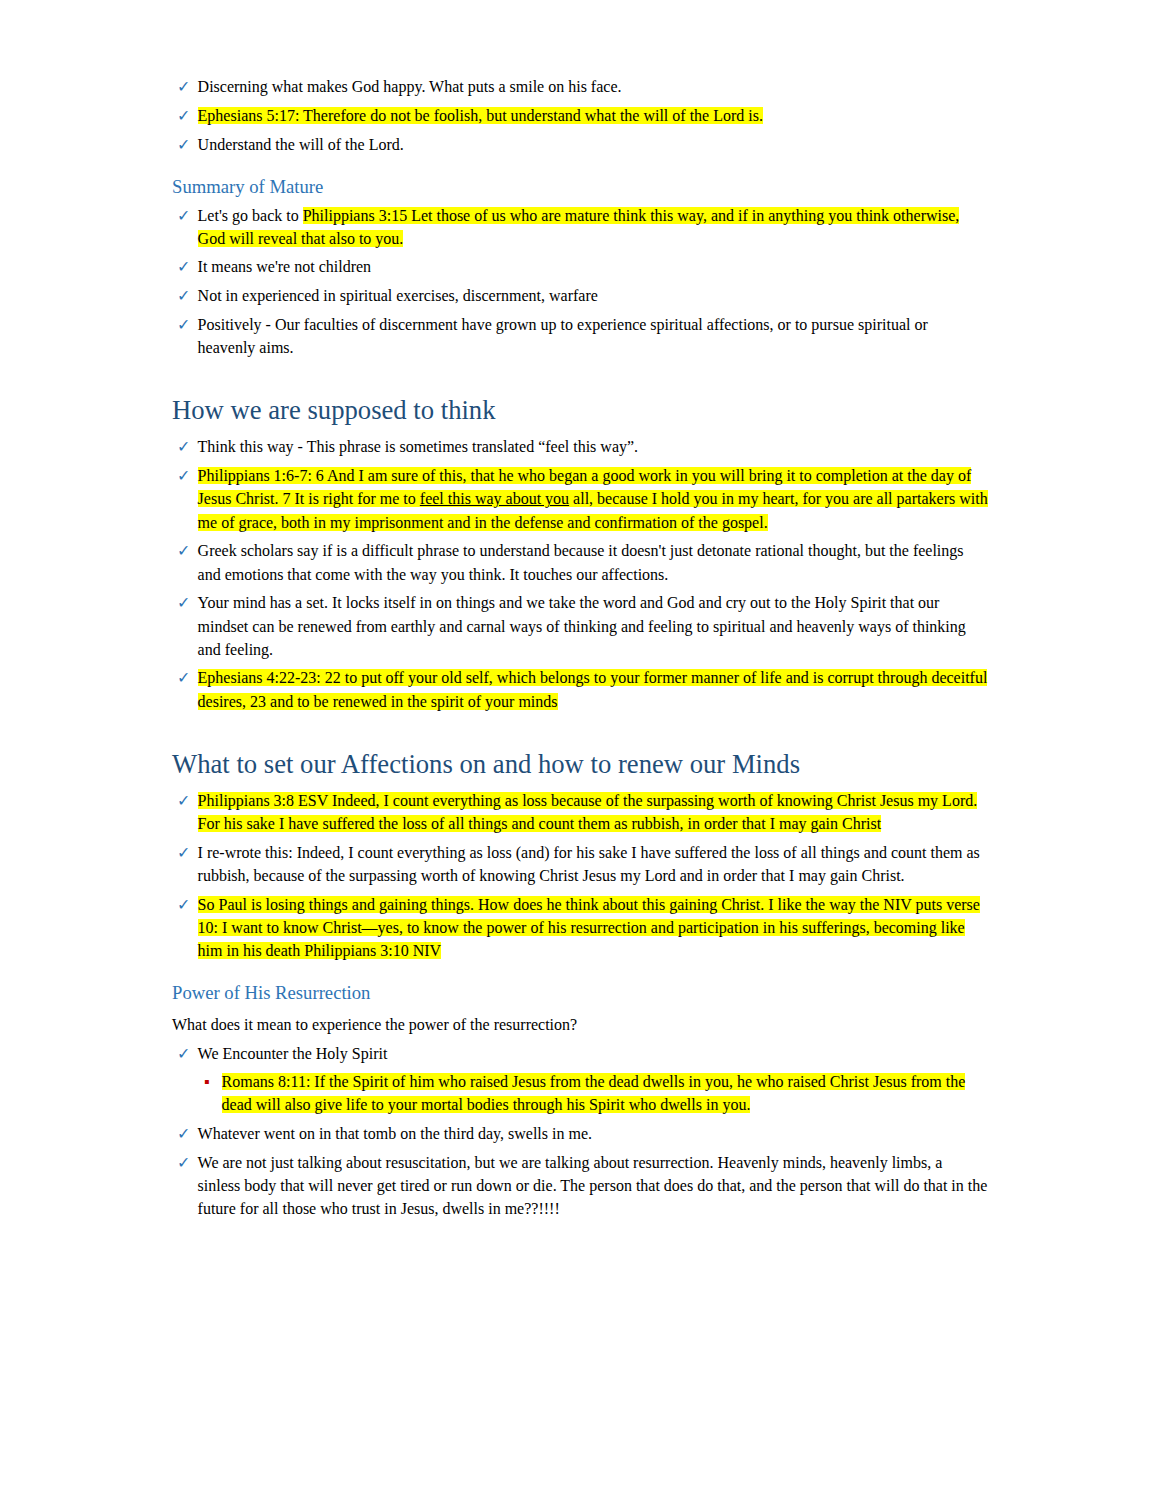Discerning what makes God happy. What puts a smile on his face.
Ephesians 5:17: Therefore do not be foolish, but understand what the will of the Lord is.
Understand the will of the Lord.
Summary of Mature
Let's go back to Philippians 3:15 Let those of us who are mature think this way, and if in anything you think otherwise, God will reveal that also to you.
It means we're not children
Not in experienced in spiritual exercises, discernment, warfare
Positively - Our faculties of discernment have grown up to experience spiritual affections, or to pursue spiritual or heavenly aims.
How we are supposed to think
Think this way - This phrase is sometimes translated “feel this way”.
Philippians 1:6-7: 6 And I am sure of this, that he who began a good work in you will bring it to completion at the day of Jesus Christ. 7 It is right for me to feel this way about you all, because I hold you in my heart, for you are all partakers with me of grace, both in my imprisonment and in the defense and confirmation of the gospel.
Greek scholars say if is a difficult phrase to understand because it doesn't just detonate rational thought, but the feelings and emotions that come with the way you think. It touches our affections.
Your mind has a set. It locks itself in on things and we take the word and God and cry out to the Holy Spirit that our mindset can be renewed from earthly and carnal ways of thinking and feeling to spiritual and heavenly ways of thinking and feeling.
Ephesians 4:22-23: 22 to put off your old self, which belongs to your former manner of life and is corrupt through deceitful desires, 23 and to be renewed in the spirit of your minds
What to set our Affections on and how to renew our Minds
Philippians 3:8 ESV Indeed, I count everything as loss because of the surpassing worth of knowing Christ Jesus my Lord. For his sake I have suffered the loss of all things and count them as rubbish, in order that I may gain Christ
I re-wrote this: Indeed, I count everything as loss (and) for his sake I have suffered the loss of all things and count them as rubbish, because of the surpassing worth of knowing Christ Jesus my Lord and in order that I may gain Christ.
So Paul is losing things and gaining things. How does he think about this gaining Christ. I like the way the NIV puts verse 10: I want to know Christ—yes, to know the power of his resurrection and participation in his sufferings, becoming like him in his death Philippians 3:10 NIV
Power of His Resurrection
What does it mean to experience the power of the resurrection?
We Encounter the Holy Spirit
Romans 8:11: If the Spirit of him who raised Jesus from the dead dwells in you, he who raised Christ Jesus from the dead will also give life to your mortal bodies through his Spirit who dwells in you.
Whatever went on in that tomb on the third day, swells in me.
We are not just talking about resuscitation, but we are talking about resurrection. Heavenly minds, heavenly limbs, a sinless body that will never get tired or run down or die. The person that does do that, and the person that will do that in the future for all those who trust in Jesus, dwells in me??!!!!